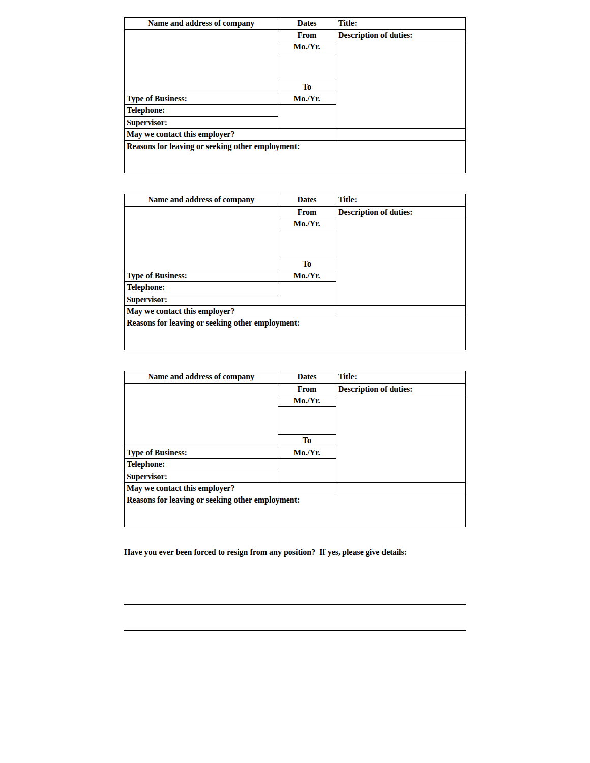| Name and address of company | Dates | Title: |
| | From | Description of duties: |
| Mo./Yr. | |
| To |
| Type of Business: | Mo./Yr. |
| Telephone: | |
| Supervisor: |
| May we contact this employer? | |
| Reasons for leaving or seeking other employment: |
| Name and address of company | Dates | Title: |
| | From | Description of duties: |
| Mo./Yr. | |
| To |
| Type of Business: | Mo./Yr. |
| Telephone: | |
| Supervisor: |
| May we contact this employer? | |
| Reasons for leaving or seeking other employment: |
| Name and address of company | Dates | Title: |
| | From | Description of duties: |
| Mo./Yr. | |
| To |
| Type of Business: | Mo./Yr. |
| Telephone: | |
| Supervisor: |
| May we contact this employer? | |
| Reasons for leaving or seeking other employment: |
Have you ever been forced to resign from any position? If yes, please give details: